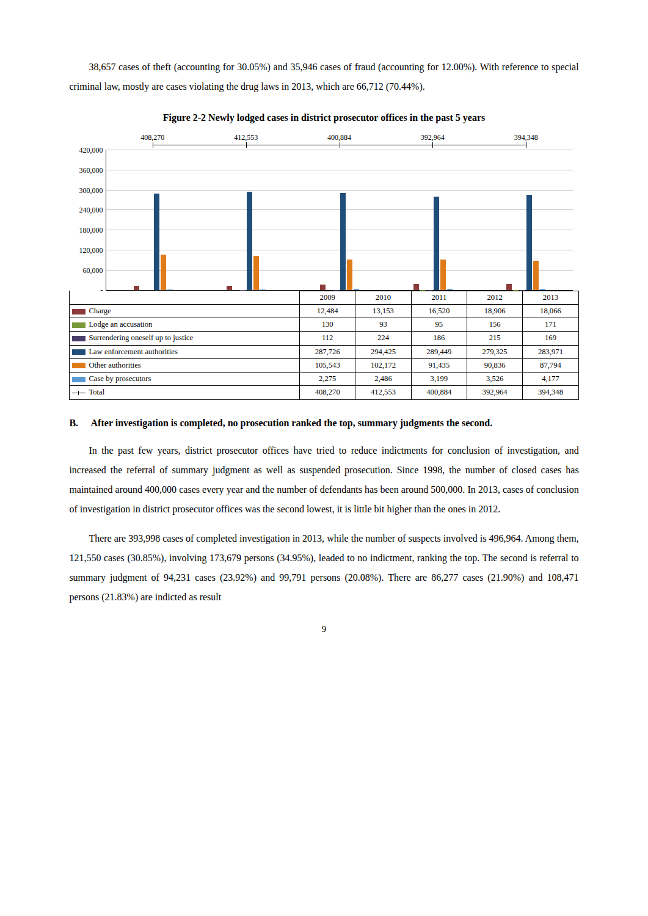38,657 cases of theft (accounting for 30.05%) and 35,946 cases of fraud (accounting for 12.00%). With reference to special criminal law, mostly are cases violating the drug laws in 2013, which are 66,712 (70.44%).
Figure 2-2 Newly lodged cases in district prosecutor offices in the past 5 years
408,270 412,553 400,884 392,964 394,348
420,000
360,000
300,000
240,000
180,000
120,000
60,000
-
| | 2009 | 2010 | 2011 | 2012 | 2013 |
| Charge | 12,484 | 13,153 | 16,520 | 18,906 | 18,066 |
| Lodge an accusation | 130 | 93 | 95 | 156 | 171 |
| Surrendering oneself up to justice | 112 | 224 | 186 | 215 | 169 |
| Law enforcement authorities | 287,726 | 294,425 | 289,449 | 279,325 | 283,971 |
| Other authorities | 105,543 | 102,172 | 91,435 | 90,836 | 87,794 |
| Case by prosecutors | 2,275 | 2,486 | 3,199 | 3,526 | 4,177 |
| Total | 408,270 | 412,553 | 400,884 | 392,964 | 394,348 |
B. After investigation is completed, no prosecution ranked the top, summary judgments the second.
In the past few years, district prosecutor offices have tried to reduce indictments for conclusion of investigation, and increased the referral of summary judgment as well as suspended prosecution. Since 1998, the number of closed cases has maintained around 400,000 cases every year and the number of defendants has been around 500,000. In 2013, cases of conclusion of investigation in district prosecutor offices was the second lowest, it is little bit higher than the ones in 2012.
There are 393,998 cases of completed investigation in 2013, while the number of suspects involved is 496,964. Among them, 121,550 cases (30.85%), involving 173,679 persons (34.95%), leaded to no indictment, ranking the top. The second is referral to summary judgment of 94,231 cases (23.92%) and 99,791 persons (20.08%). There are 86,277 cases (21.90%) and 108,471 persons (21.83%) are indicted as result
9